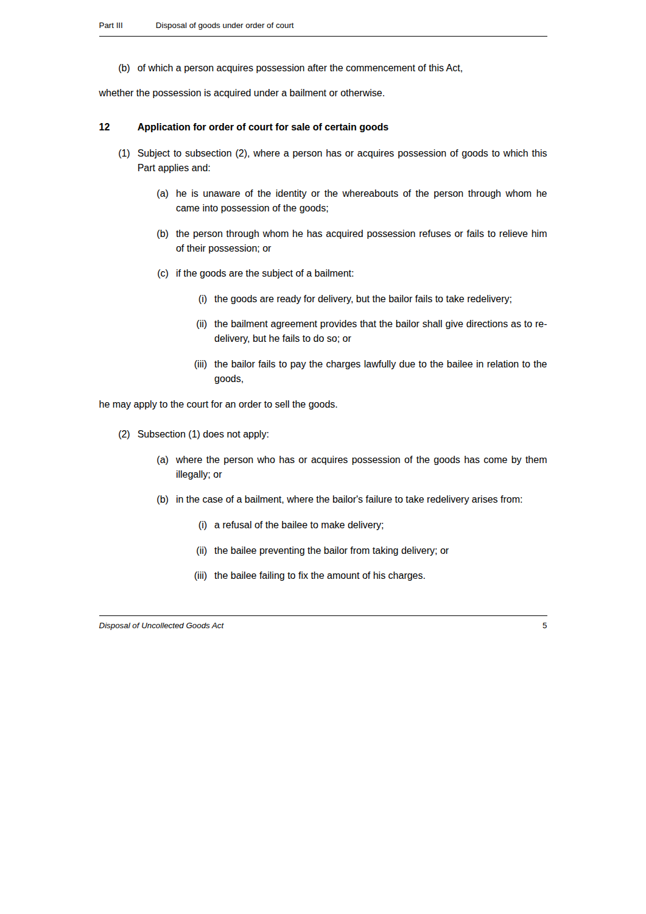Part III
Disposal of goods under order of court
(b)
of which a person acquires possession after the commencement of this Act,
whether the possession is acquired under a bailment or otherwise.
12
Application for order of court for sale of certain goods
(1)
Subject to subsection (2), where a person has or acquires possession of goods to which this Part applies and:
(a)
he is unaware of the identity or the whereabouts of the person through whom he came into possession of the goods;
(b)
the person through whom he has acquired possession refuses or fails to relieve him of their possession; or
(c)
if the goods are the subject of a bailment:
(i)
the goods are ready for delivery, but the bailor fails to take redelivery;
(ii)
the bailment agreement provides that the bailor shall give directions as to re-delivery, but he fails to do so; or
(iii)
the bailor fails to pay the charges lawfully due to the bailee in relation to the goods,
he may apply to the court for an order to sell the goods.
(2)
Subsection (1) does not apply:
(a)
where the person who has or acquires possession of the goods has come by them illegally; or
(b)
in the case of a bailment, where the bailor's failure to take redelivery arises from:
(i)
a refusal of the bailee to make delivery;
(ii)
the bailee preventing the bailor from taking delivery; or
(iii)
the bailee failing to fix the amount of his charges.
Disposal of Uncollected Goods Act
5